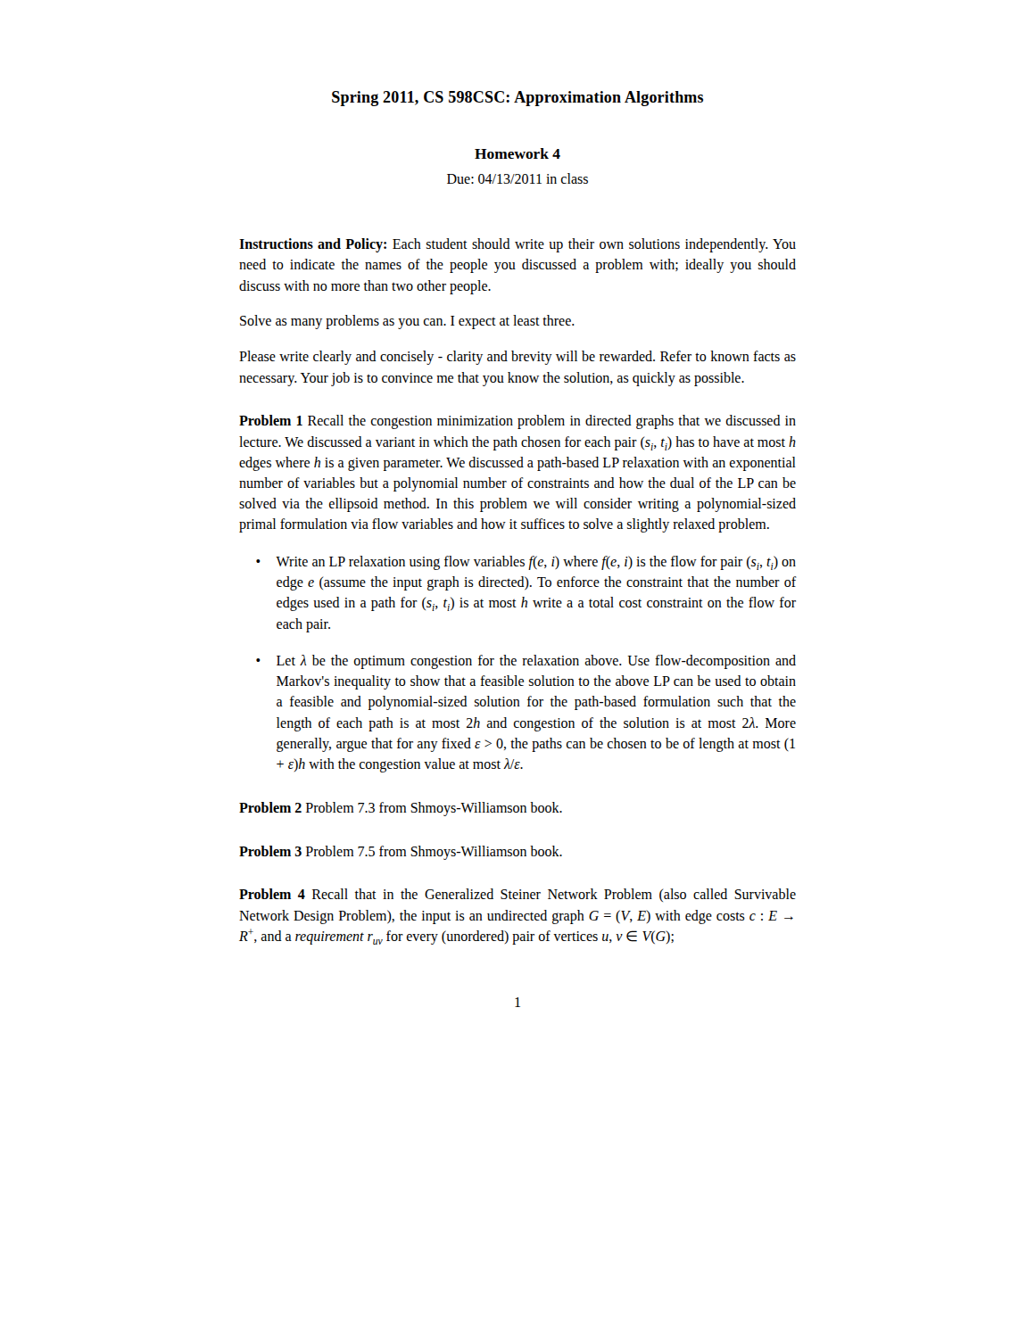Spring 2011, CS 598CSC: Approximation Algorithms
Homework 4
Due: 04/13/2011 in class
Instructions and Policy: Each student should write up their own solutions independently. You need to indicate the names of the people you discussed a problem with; ideally you should discuss with no more than two other people.
Solve as many problems as you can. I expect at least three.
Please write clearly and concisely - clarity and brevity will be rewarded. Refer to known facts as necessary. Your job is to convince me that you know the solution, as quickly as possible.
Problem 1 Recall the congestion minimization problem in directed graphs that we discussed in lecture. We discussed a variant in which the path chosen for each pair (si, ti) has to have at most h edges where h is a given parameter. We discussed a path-based LP relaxation with an exponential number of variables but a polynomial number of constraints and how the dual of the LP can be solved via the ellipsoid method. In this problem we will consider writing a polynomial-sized primal formulation via flow variables and how it suffices to solve a slightly relaxed problem.
Write an LP relaxation using flow variables f(e, i) where f(e, i) is the flow for pair (si, ti) on edge e (assume the input graph is directed). To enforce the constraint that the number of edges used in a path for (si, ti) is at most h write a a total cost constraint on the flow for each pair.
Let λ be the optimum congestion for the relaxation above. Use flow-decomposition and Markov's inequality to show that a feasible solution to the above LP can be used to obtain a feasible and polynomial-sized solution for the path-based formulation such that the length of each path is at most 2h and congestion of the solution is at most 2λ. More generally, argue that for any fixed ε > 0, the paths can be chosen to be of length at most (1 + ε)h with the congestion value at most λ/ε.
Problem 2 Problem 7.3 from Shmoys-Williamson book.
Problem 3 Problem 7.5 from Shmoys-Williamson book.
Problem 4 Recall that in the Generalized Steiner Network Problem (also called Survivable Network Design Problem), the input is an undirected graph G = (V, E) with edge costs c : E → R+, and a requirement ruv for every (unordered) pair of vertices u, v ∈ V(G);
1